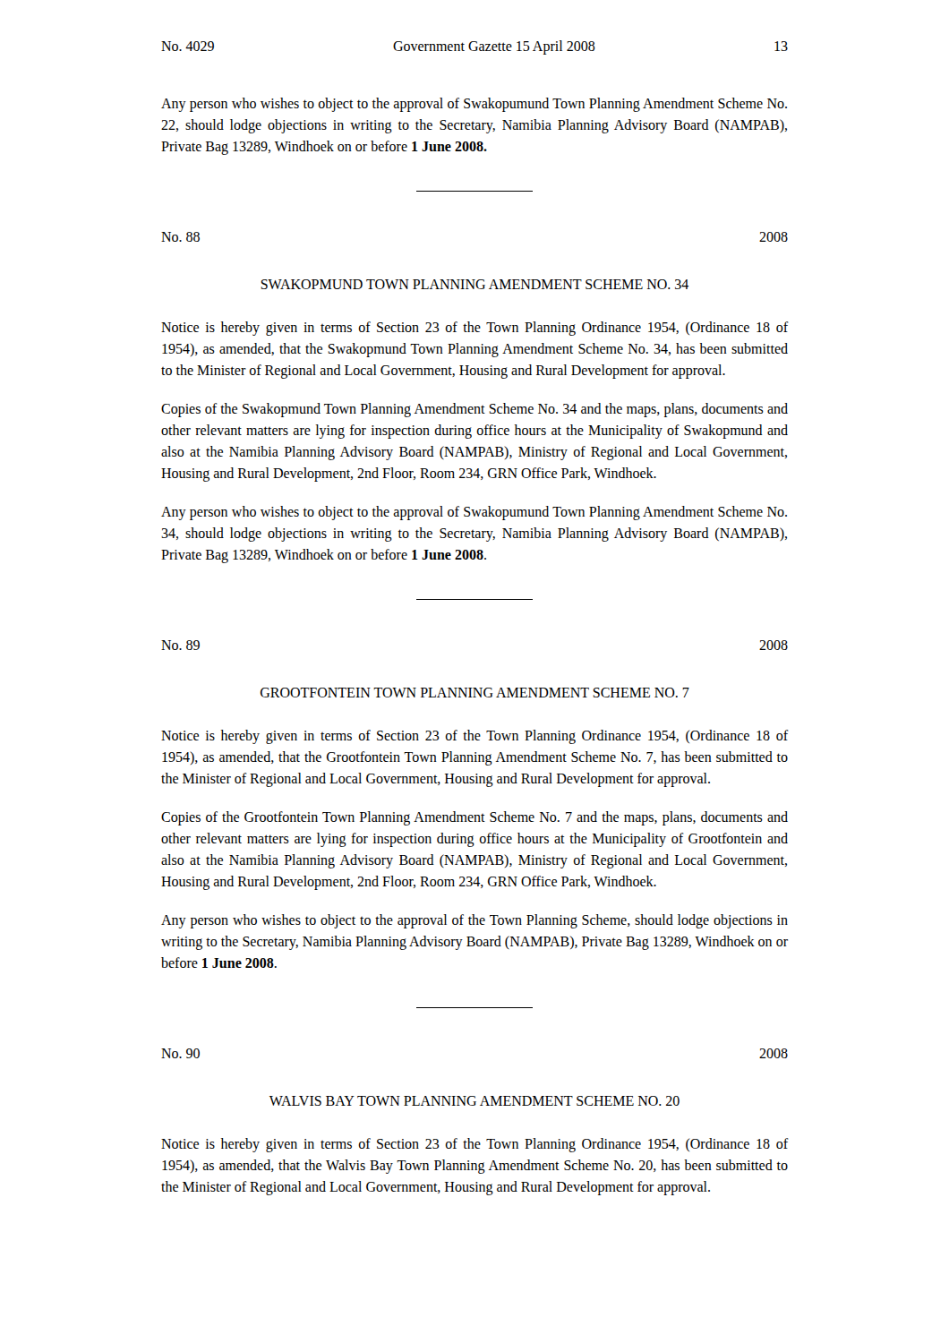No. 4029
Government Gazette 15 April 2008
13
Any person who wishes to object to the approval of Swakopumund Town Planning Amendment Scheme No. 22, should lodge objections in writing to the Secretary, Namibia Planning Advisory Board (NAMPAB), Private Bag 13289, Windhoek on or before 1 June 2008.
No. 88 2008
Swakopmund Town Planning Amendment Scheme No. 34
Notice is hereby given in terms of Section 23 of the Town Planning Ordinance 1954, (Ordinance 18 of 1954), as amended, that the Swakopmund Town Planning Amendment Scheme No. 34, has been submitted to the Minister of Regional and Local Government, Housing and Rural Development for approval.
Copies of the Swakopmund Town Planning Amendment Scheme No. 34 and the maps, plans, documents and other relevant matters are lying for inspection during office hours at the Municipality of Swakopmund and also at the Namibia Planning Advisory Board (NAMPAB), Ministry of Regional and Local Government, Housing and Rural Development, 2nd Floor, Room 234, GRN Office Park, Windhoek.
Any person who wishes to object to the approval of Swakopumund Town Planning Amendment Scheme No. 34, should lodge objections in writing to the Secretary, Namibia Planning Advisory Board (NAMPAB), Private Bag 13289, Windhoek on or before 1 June 2008.
No. 89 2008
Grootfontein Town Planning Amendment Scheme No. 7
Notice is hereby given in terms of Section 23 of the Town Planning Ordinance 1954, (Ordinance 18 of 1954), as amended, that the Grootfontein Town Planning Amendment Scheme No. 7, has been submitted to the Minister of Regional and Local Government, Housing and Rural Development for approval.
Copies of the Grootfontein Town Planning Amendment Scheme No. 7 and the maps, plans, documents and other relevant matters are lying for inspection during office hours at the Municipality of Grootfontein and also at the Namibia Planning Advisory Board (NAMPAB), Ministry of Regional and Local Government, Housing and Rural Development, 2nd Floor, Room 234, GRN Office Park, Windhoek.
Any person who wishes to object to the approval of the Town Planning Scheme, should lodge objections in writing to the Secretary, Namibia Planning Advisory Board (NAMPAB), Private Bag 13289, Windhoek on or before 1 June 2008.
No. 90 2008
Walvis Bay Town Planning Amendment Scheme No. 20
Notice is hereby given in terms of Section 23 of the Town Planning Ordinance 1954, (Ordinance 18 of 1954), as amended, that the Walvis Bay Town Planning Amendment Scheme No. 20, has been submitted to the Minister of Regional and Local Government, Housing and Rural Development for approval.